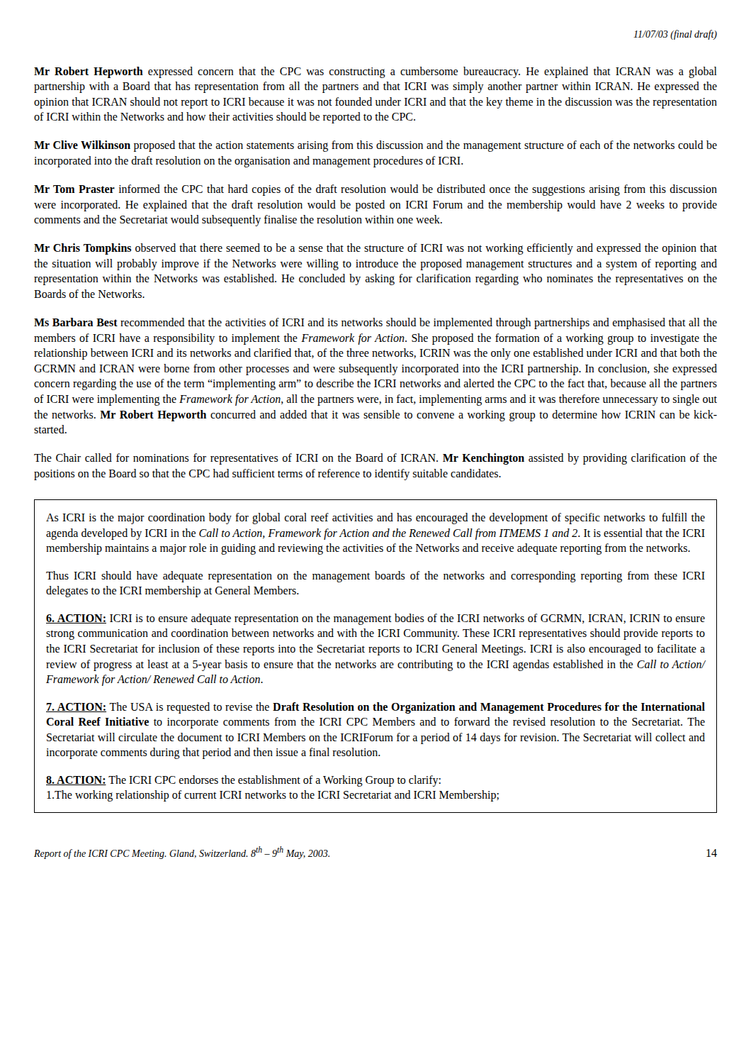11/07/03 (final draft)
Mr Robert Hepworth expressed concern that the CPC was constructing a cumbersome bureaucracy. He explained that ICRAN was a global partnership with a Board that has representation from all the partners and that ICRI was simply another partner within ICRAN. He expressed the opinion that ICRAN should not report to ICRI because it was not founded under ICRI and that the key theme in the discussion was the representation of ICRI within the Networks and how their activities should be reported to the CPC.
Mr Clive Wilkinson proposed that the action statements arising from this discussion and the management structure of each of the networks could be incorporated into the draft resolution on the organisation and management procedures of ICRI.
Mr Tom Praster informed the CPC that hard copies of the draft resolution would be distributed once the suggestions arising from this discussion were incorporated. He explained that the draft resolution would be posted on ICRI Forum and the membership would have 2 weeks to provide comments and the Secretariat would subsequently finalise the resolution within one week.
Mr Chris Tompkins observed that there seemed to be a sense that the structure of ICRI was not working efficiently and expressed the opinion that the situation will probably improve if the Networks were willing to introduce the proposed management structures and a system of reporting and representation within the Networks was established. He concluded by asking for clarification regarding who nominates the representatives on the Boards of the Networks.
Ms Barbara Best recommended that the activities of ICRI and its networks should be implemented through partnerships and emphasised that all the members of ICRI have a responsibility to implement the Framework for Action. She proposed the formation of a working group to investigate the relationship between ICRI and its networks and clarified that, of the three networks, ICRIN was the only one established under ICRI and that both the GCRMN and ICRAN were borne from other processes and were subsequently incorporated into the ICRI partnership. In conclusion, she expressed concern regarding the use of the term “implementing arm” to describe the ICRI networks and alerted the CPC to the fact that, because all the partners of ICRI were implementing the Framework for Action, all the partners were, in fact, implementing arms and it was therefore unnecessary to single out the networks. Mr Robert Hepworth concurred and added that it was sensible to convene a working group to determine how ICRIN can be kick-started.
The Chair called for nominations for representatives of ICRI on the Board of ICRAN. Mr Kenchington assisted by providing clarification of the positions on the Board so that the CPC had sufficient terms of reference to identify suitable candidates.
As ICRI is the major coordination body for global coral reef activities and has encouraged the development of specific networks to fulfill the agenda developed by ICRI in the Call to Action, Framework for Action and the Renewed Call from ITMEMS 1 and 2. It is essential that the ICRI membership maintains a major role in guiding and reviewing the activities of the Networks and receive adequate reporting from the networks.
Thus ICRI should have adequate representation on the management boards of the networks and corresponding reporting from these ICRI delegates to the ICRI membership at General Members.
6. ACTION: ICRI is to ensure adequate representation on the management bodies of the ICRI networks of GCRMN, ICRAN, ICRIN to ensure strong communication and coordination between networks and with the ICRI Community. These ICRI representatives should provide reports to the ICRI Secretariat for inclusion of these reports into the Secretariat reports to ICRI General Meetings. ICRI is also encouraged to facilitate a review of progress at least at a 5-year basis to ensure that the networks are contributing to the ICRI agendas established in the Call to Action/ Framework for Action/ Renewed Call to Action.
7. ACTION: The USA is requested to revise the Draft Resolution on the Organization and Management Procedures for the International Coral Reef Initiative to incorporate comments from the ICRI CPC Members and to forward the revised resolution to the Secretariat. The Secretariat will circulate the document to ICRI Members on the ICRIForum for a period of 14 days for revision. The Secretariat will collect and incorporate comments during that period and then issue a final resolution.
8. ACTION: The ICRI CPC endorses the establishment of a Working Group to clarify:
1.The working relationship of current ICRI networks to the ICRI Secretariat and ICRI Membership;
Report of the ICRI CPC Meeting. Gland, Switzerland. 8th – 9th May, 2003. 14